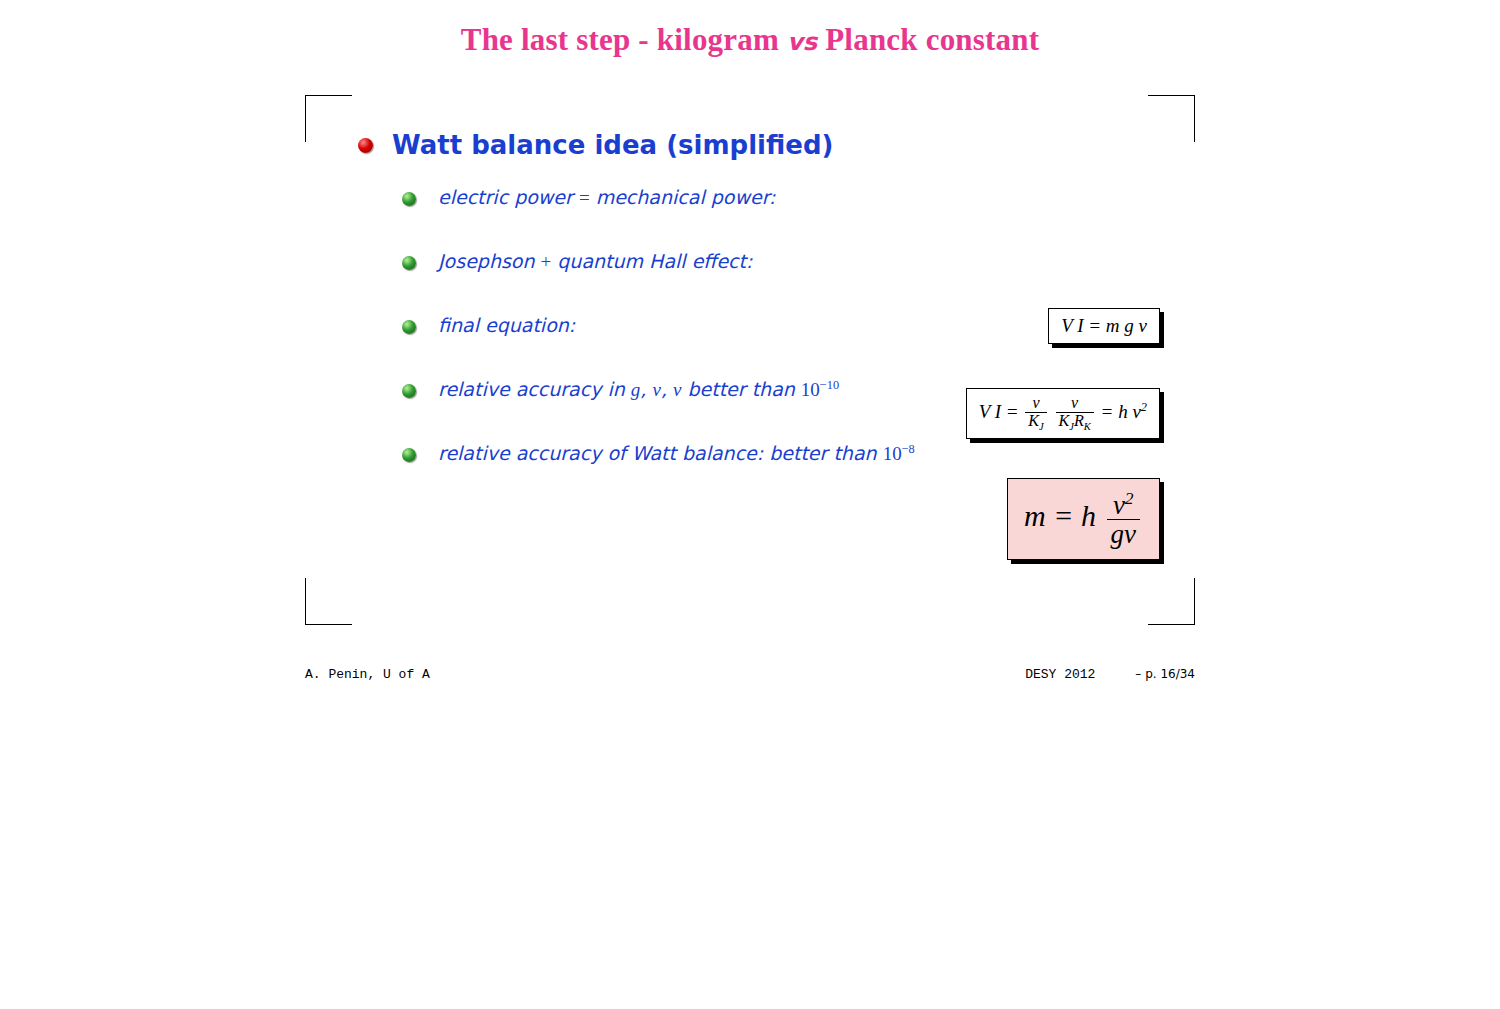The last step - kilogram vs Planck constant
Watt balance idea (simplified)
electric power = mechanical power:
Josephson + quantum Hall effect:
final equation:
relative accuracy in g, ν, v better than 10−10
relative accuracy of Watt balance: better than 10−8
V I = m g v
V I = νKJ νKJRK = h ν2
m = h ν2 gv
A. Penin, U of A – p. 16/34 DESY 2012